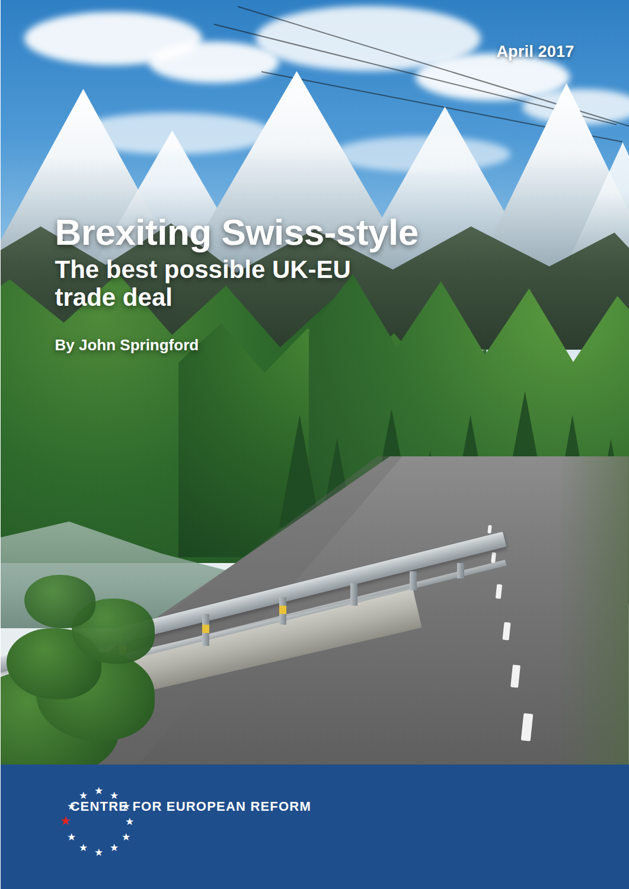April 2017
Brexiting Swiss-style
The best possible UK-EU
trade deal
By John Springford
★ ★ ★ ★ ★ ★ ★ ★ ★ ★ ★ ★
CENTRE FOR EUROPEAN REFORM